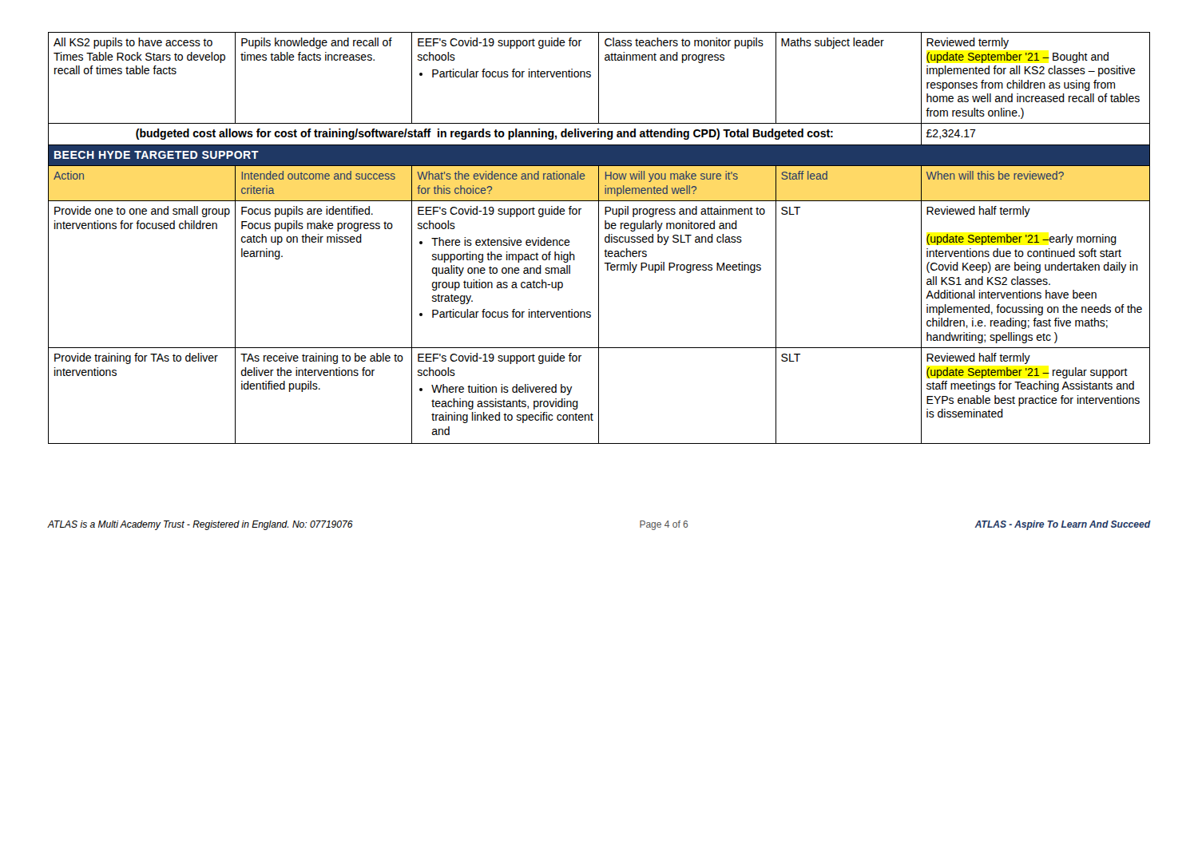| All KS2 pupils to have access to Times Table Rock Stars to develop recall of times table facts | Pupils knowledge and recall of times table facts increases. | EEF's Covid-19 support guide for schools Particular focus for interventions | Class teachers to monitor pupils attainment and progress | Maths subject leader | Reviewed termly (update September '21 – Bought and implemented for all KS2 classes – positive responses from children as using from home as well and increased recall of tables from results online.) |
| (budgeted cost allows for cost of training/software/staff in regards to planning, delivering and attending CPD) Total Budgeted cost: | £2,324.17 |
| BEECH HYDE TARGETED SUPPORT |
| Action | Intended outcome and success criteria | What's the evidence and rationale for this choice? | How will you make sure it's implemented well? | Staff lead | When will this be reviewed? |
| Provide one to one and small group interventions for focused children | Focus pupils are identified. Focus pupils make progress to catch up on their missed learning. | EEF's Covid-19 support guide for schools There is extensive evidence supporting the impact of high quality one to one and small group tuition as a catch-up strategy. Particular focus for interventions | Pupil progress and attainment to be regularly monitored and discussed by SLT and class teachers Termly Pupil Progress Meetings | SLT | Reviewed half termly (update September '21 – early morning interventions due to continued soft start (Covid Keep) are being undertaken daily in all KS1 and KS2 classes. Additional interventions have been implemented, focussing on the needs of the children, i.e. reading; fast five maths; handwriting; spellings etc ) |
| Provide training for TAs to deliver interventions | TAs receive training to be able to deliver the interventions for identified pupils. | EEF's Covid-19 support guide for schools Where tuition is delivered by teaching assistants, providing training linked to specific content and | | SLT | Reviewed half termly (update September '21 – regular support staff meetings for Teaching Assistants and EYPs enable best practice for interventions is disseminated |
ATLAS is a Multi Academy Trust - Registered in England. No: 07719076
Page 4 of 6
ATLAS - Aspire To Learn And Succeed